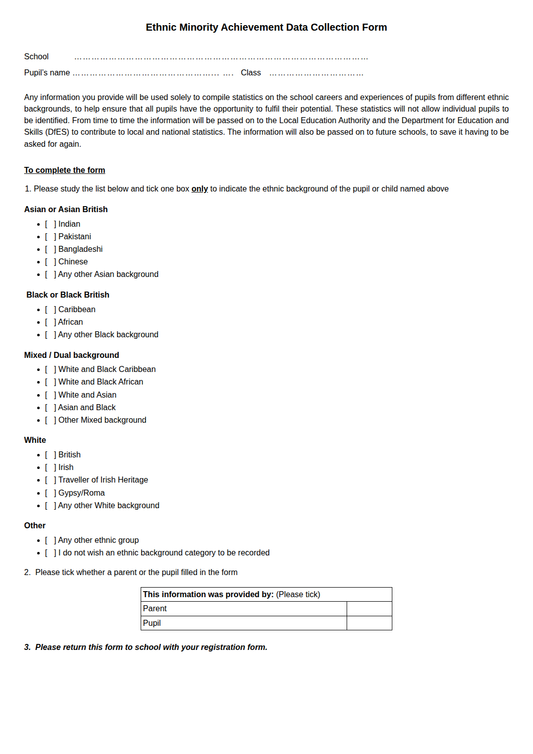Ethnic Minority Achievement Data Collection Form
School …………………………………………………………………………………………
Pupil’s name …………………………………………... …. Class ……………………………
Any information you provide will be used solely to compile statistics on the school careers and experiences of pupils from different ethnic backgrounds, to help ensure that all pupils have the opportunity to fulfil their potential. These statistics will not allow individual pupils to be identified. From time to time the information will be passed on to the Local Education Authority and the Department for Education and Skills (DfES) to contribute to local and national statistics. The information will also be passed on to future schools, to save it having to be asked for again.
To complete the form
Please study the list below and tick one box only to indicate the ethnic background of the pupil or child named above
Asian or Asian British
[ ] Indian
[ ] Pakistani
[ ] Bangladeshi
[ ] Chinese
[ ] Any other Asian background
Black or Black British
[ ] Caribbean
[ ] African
[ ] Any other Black background
Mixed / Dual background
[ ] White and Black Caribbean
[ ] White and Black African
[ ] White and Asian
[ ] Asian and Black
[ ] Other Mixed background
White
[ ] British
[ ] Irish
[ ] Traveller of Irish Heritage
[ ] Gypsy/Roma
[ ] Any other White background
Other
[ ] Any other ethnic group
[ ] I do not wish an ethnic background category to be recorded
2. Please tick whether a parent or the pupil filled in the form
| This information was provided by: (Please tick) |
| --- |
| Parent | |
| Pupil | |
3. Please return this form to school with your registration form.